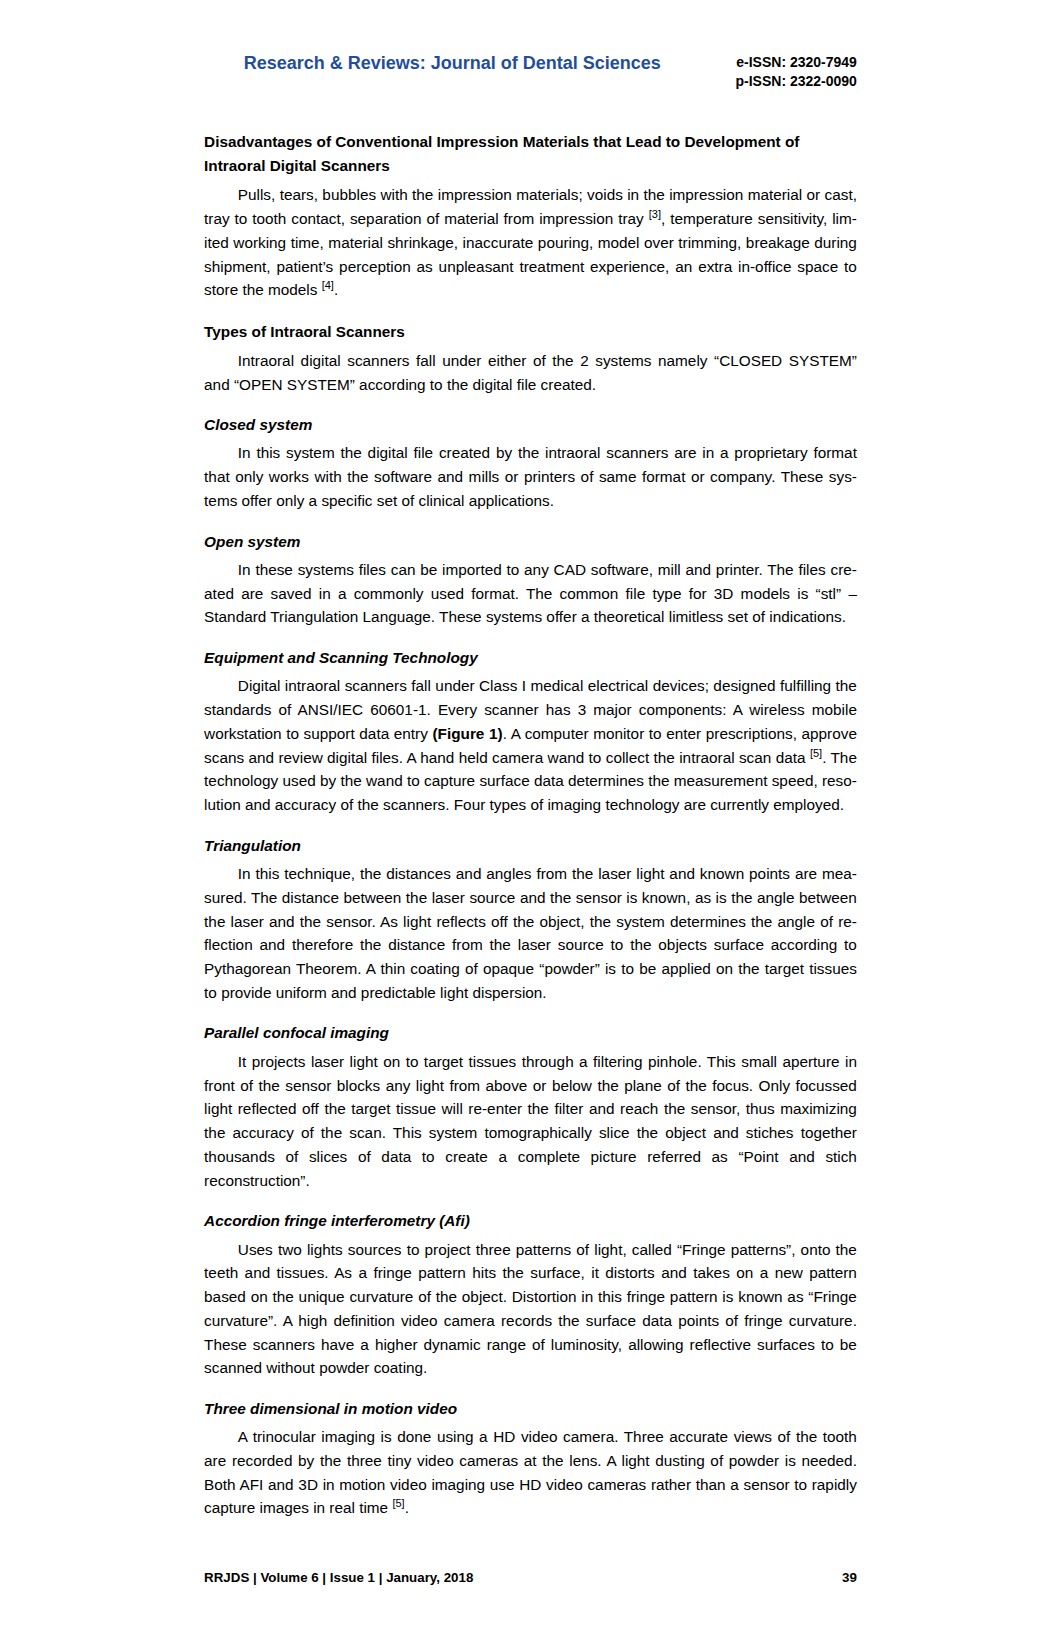Research & Reviews: Journal of Dental Sciences
e-ISSN: 2320-7949
p-ISSN: 2322-0090
Disadvantages of Conventional Impression Materials that Lead to Development of Intraoral Digital Scanners
Pulls, tears, bubbles with the impression materials; voids in the impression material or cast, tray to tooth contact, separation of material from impression tray [3], temperature sensitivity, limited working time, material shrinkage, inaccurate pouring, model over trimming, breakage during shipment, patient’s perception as unpleasant treatment experience, an extra in-office space to store the models [4].
Types of Intraoral Scanners
Intraoral digital scanners fall under either of the 2 systems namely “CLOSED SYSTEM” and “OPEN SYSTEM” according to the digital file created.
Closed system
In this system the digital file created by the intraoral scanners are in a proprietary format that only works with the software and mills or printers of same format or company. These systems offer only a specific set of clinical applications.
Open system
In these systems files can be imported to any CAD software, mill and printer. The files created are saved in a commonly used format. The common file type for 3D models is “stl” – Standard Triangulation Language. These systems offer a theoretical limitless set of indications.
Equipment and Scanning Technology
Digital intraoral scanners fall under Class I medical electrical devices; designed fulfilling the standards of ANSI/IEC 60601-1. Every scanner has 3 major components: A wireless mobile workstation to support data entry (Figure 1). A computer monitor to enter prescriptions, approve scans and review digital files. A hand held camera wand to collect the intraoral scan data [5]. The technology used by the wand to capture surface data determines the measurement speed, resolution and accuracy of the scanners. Four types of imaging technology are currently employed.
Triangulation
In this technique, the distances and angles from the laser light and known points are measured. The distance between the laser source and the sensor is known, as is the angle between the laser and the sensor. As light reflects off the object, the system determines the angle of reflection and therefore the distance from the laser source to the objects surface according to Pythagorean Theorem. A thin coating of opaque “powder” is to be applied on the target tissues to provide uniform and predictable light dispersion.
Parallel confocal imaging
It projects laser light on to target tissues through a filtering pinhole. This small aperture in front of the sensor blocks any light from above or below the plane of the focus. Only focussed light reflected off the target tissue will re-enter the filter and reach the sensor, thus maximizing the accuracy of the scan. This system tomographically slice the object and stiches together thousands of slices of data to create a complete picture referred as “Point and stich reconstruction”.
Accordion fringe interferometry (Afi)
Uses two lights sources to project three patterns of light, called “Fringe patterns”, onto the teeth and tissues. As a fringe pattern hits the surface, it distorts and takes on a new pattern based on the unique curvature of the object. Distortion in this fringe pattern is known as “Fringe curvature”. A high definition video camera records the surface data points of fringe curvature. These scanners have a higher dynamic range of luminosity, allowing reflective surfaces to be scanned without powder coating.
Three dimensional in motion video
A trinocular imaging is done using a HD video camera. Three accurate views of the tooth are recorded by the three tiny video cameras at the lens. A light dusting of powder is needed. Both AFI and 3D in motion video imaging use HD video cameras rather than a sensor to rapidly capture images in real time [5].
RRJDS | Volume 6 | Issue 1 | January, 2018 39